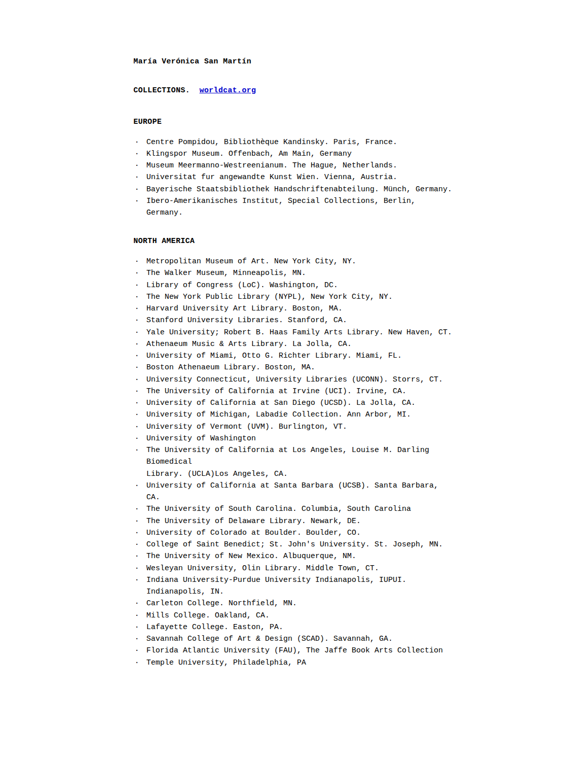María Verónica San Martín
COLLECTIONS. worldcat.org
EUROPE
Centre Pompidou, Bibliothèque Kandinsky. Paris, France.
Klingspor Museum. Offenbach, Am Main, Germany
Museum Meermanno-Westreenianum. The Hague, Netherlands.
Universitat fur angewandte Kunst Wien. Vienna, Austria.
Bayerische Staatsbibliothek Handschriftenabteilung. Münch, Germany.
Ibero-Amerikanisches Institut, Special Collections, Berlin, Germany.
NORTH AMERICA
Metropolitan Museum of Art. New York City, NY.
The Walker Museum, Minneapolis, MN.
Library of Congress (LoC). Washington, DC.
The New York Public Library (NYPL), New York City, NY.
Harvard University Art Library. Boston, MA.
Stanford University Libraries. Stanford, CA.
Yale University; Robert B. Haas Family Arts Library. New Haven, CT.
Athenaeum Music & Arts Library. La Jolla, CA.
University of Miami, Otto G. Richter Library. Miami, FL.
Boston Athenaeum Library. Boston, MA.
University Connecticut, University Libraries (UCONN). Storrs, CT.
The University of California at Irvine (UCI). Irvine, CA.
University of California at San Diego (UCSD). La Jolla, CA.
University of Michigan, Labadie Collection. Ann Arbor, MI.
University of Vermont (UVM). Burlington, VT.
University of Washington
The University of California at Los Angeles, Louise M. Darling BiomedicalLibrary. (UCLA)Los Angeles, CA.
University of California at Santa Barbara (UCSB). Santa Barbara, CA.
The University of South Carolina. Columbia, South Carolina
The University of Delaware Library. Newark, DE.
University of Colorado at Boulder. Boulder, CO.
College of Saint Benedict; St. John's University. St. Joseph, MN.
The University of New Mexico. Albuquerque, NM.
Wesleyan University, Olin Library. Middle Town, CT.
Indiana University-Purdue University Indianapolis, IUPUI. Indianapolis, IN.
Carleton College. Northfield, MN.
Mills College. Oakland, CA.
Lafayette College. Easton, PA.
Savannah College of Art & Design (SCAD). Savannah, GA.
Florida Atlantic University (FAU), The Jaffe Book Arts Collection
Temple University, Philadelphia, PA